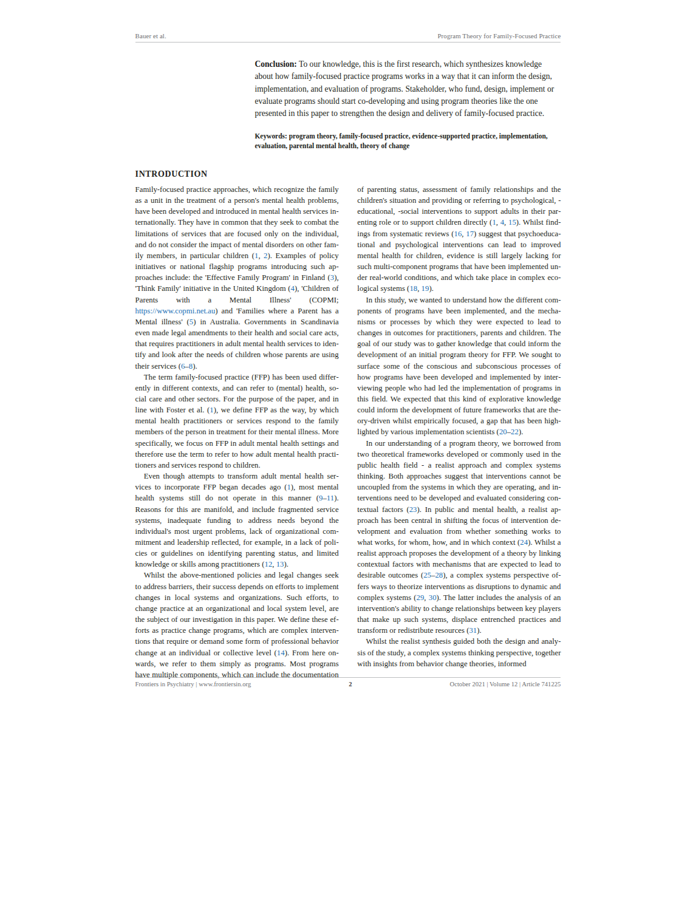Bauer et al. Program Theory for Family-Focused Practice
Conclusion: To our knowledge, this is the first research, which synthesizes knowledge about how family-focused practice programs works in a way that it can inform the design, implementation, and evaluation of programs. Stakeholder, who fund, design, implement or evaluate programs should start co-developing and using program theories like the one presented in this paper to strengthen the design and delivery of family-focused practice.
Keywords: program theory, family-focused practice, evidence-supported practice, implementation, evaluation, parental mental health, theory of change
Introduction
Family-focused practice approaches, which recognize the family as a unit in the treatment of a person's mental health problems, have been developed and introduced in mental health services internationally. They have in common that they seek to combat the limitations of services that are focused only on the individual, and do not consider the impact of mental disorders on other family members, in particular children (1, 2). Examples of policy initiatives or national flagship programs introducing such approaches include: the 'Effective Family Program' in Finland (3), 'Think Family' initiative in the United Kingdom (4), 'Children of Parents with a Mental Illness' (COPMI; https://www.copmi.net.au) and 'Families where a Parent has a Mental illness' (5) in Australia. Governments in Scandinavia even made legal amendments to their health and social care acts, that requires practitioners in adult mental health services to identify and look after the needs of children whose parents are using their services (6–8).
The term family-focused practice (FFP) has been used differently in different contexts, and can refer to (mental) health, social care and other sectors. For the purpose of the paper, and in line with Foster et al. (1), we define FFP as the way, by which mental health practitioners or services respond to the family members of the person in treatment for their mental illness. More specifically, we focus on FFP in adult mental health settings and therefore use the term to refer to how adult mental health practitioners and services respond to children.
Even though attempts to transform adult mental health services to incorporate FFP began decades ago (1), most mental health systems still do not operate in this manner (9–11). Reasons for this are manifold, and include fragmented service systems, inadequate funding to address needs beyond the individual's most urgent problems, lack of organizational commitment and leadership reflected, for example, in a lack of policies or guidelines on identifying parenting status, and limited knowledge or skills among practitioners (12, 13).
Whilst the above-mentioned policies and legal changes seek to address barriers, their success depends on efforts to implement changes in local systems and organizations. Such efforts, to change practice at an organizational and local system level, are the subject of our investigation in this paper. We define these efforts as practice change programs, which are complex interventions that require or demand some form of professional behavior change at an individual or collective level (14). From here onwards, we refer to them simply as programs. Most programs have multiple components, which can include the documentation of parenting status, assessment of family relationships and the children's situation and providing or referring to psychological, -educational, -social interventions to support adults in their parenting role or to support children directly (1, 4, 15). Whilst findings from systematic reviews (16, 17) suggest that psychoeducational and psychological interventions can lead to improved mental health for children, evidence is still largely lacking for such multi-component programs that have been implemented under real-world conditions, and which take place in complex ecological systems (18, 19).
In this study, we wanted to understand how the different components of programs have been implemented, and the mechanisms or processes by which they were expected to lead to changes in outcomes for practitioners, parents and children. The goal of our study was to gather knowledge that could inform the development of an initial program theory for FFP. We sought to surface some of the conscious and subconscious processes of how programs have been developed and implemented by interviewing people who had led the implementation of programs in this field. We expected that this kind of explorative knowledge could inform the development of future frameworks that are theory-driven whilst empirically focused, a gap that has been highlighted by various implementation scientists (20–22).
In our understanding of a program theory, we borrowed from two theoretical frameworks developed or commonly used in the public health field - a realist approach and complex systems thinking. Both approaches suggest that interventions cannot be uncoupled from the systems in which they are operating, and interventions need to be developed and evaluated considering contextual factors (23). In public and mental health, a realist approach has been central in shifting the focus of intervention development and evaluation from whether something works to what works, for whom, how, and in which context (24). Whilst a realist approach proposes the development of a theory by linking contextual factors with mechanisms that are expected to lead to desirable outcomes (25–28), a complex systems perspective offers ways to theorize interventions as disruptions to dynamic and complex systems (29, 30). The latter includes the analysis of an intervention's ability to change relationships between key players that make up such systems, displace entrenched practices and transform or redistribute resources (31).
Whilst the realist synthesis guided both the design and analysis of the study, a complex systems thinking perspective, together with insights from behavior change theories, informed
Frontiers in Psychiatry | www.frontiersin.org 2 October 2021 | Volume 12 | Article 741225